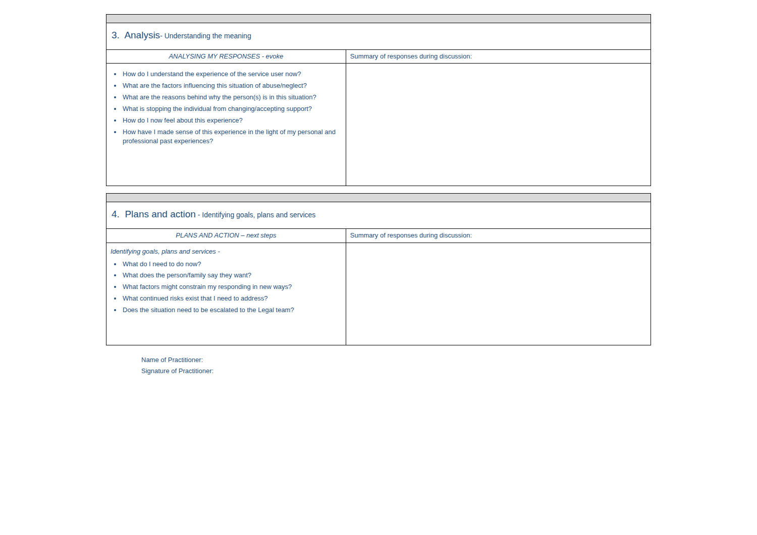| 3. Analysis - Understanding the meaning |
| ANALYSING MY RESPONSES - evoke | Summary of responses during discussion: |
| How do I understand the experience of the service user now? What are the factors influencing this situation of abuse/neglect? What are the reasons behind why the person(s) is in this situation? What is stopping the individual from changing/accepting support? How do I now feel about this experience? How have I made sense of this experience in the light of my personal and professional past experiences? | |
| 4. Plans and action - Identifying goals, plans and services |
| PLANS AND ACTION – next steps | Summary of responses during discussion: |
| Identifying goals, plans and services - What do I need to do now? What does the person/family say they want? What factors might constrain my responding in new ways? What continued risks exist that I need to address? Does the situation need to be escalated to the Legal team? | |
Name of Practitioner:
Signature of Practitioner: